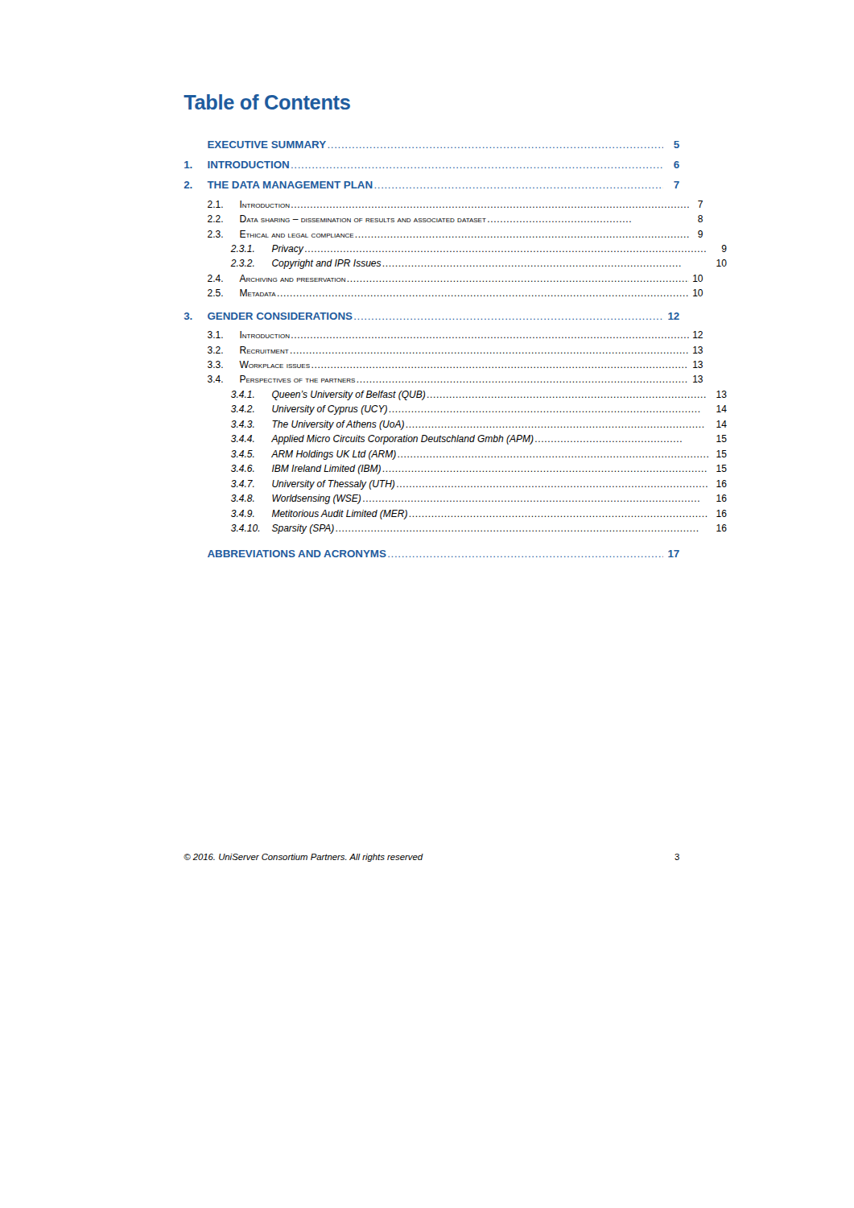Table of Contents
EXECUTIVE SUMMARY .................................................................................................................................. 5
1. INTRODUCTION ............................................................................................................................. 6
2. THE DATA MANAGEMENT PLAN ..................................................................................................... 7
2.1. Introduction ................................................................................................................................. 7
2.2. Data Sharing – dissemination of results and associated dataset ............................................. 8
2.3. Ethical and legal compliance ......................................................................................................... 9
2.3.1. Privacy ............................................................................................................................. 9
2.3.2. Copyright and IPR Issues ............................................................................................. 10
2.4. Archiving and Preservation ........................................................................................................... 10
2.5. Metadata ..................................................................................................................................... 10
3. GENDER CONSIDERATIONS ............................................................................................................. 12
3.1. Introduction ............................................................................................................................... 12
3.2. Recruitment .............................................................................................................................. 13
3.3. Workplace issues ..................................................................................................................... 13
3.4. Perspectives of the partners ....................................................................................................... 13
3.4.1. Queen’s University of Belfast (QUB) ....................................................................................... 13
3.4.2. University of Cyprus (UCY) ................................................................................................. 14
3.4.3. The University of Athens (UoA) ............................................................................................. 14
3.4.4. Applied Micro Circuits Corporation Deutschland Gmbh (APM) .............................................. 15
3.4.5. ARM Holdings UK Ltd (ARM) ................................................................................................. 15
3.4.6. IBM Ireland Limited (IBM) ..................................................................................................... 15
3.4.7. University of Thessaly (UTH) ................................................................................................. 16
3.4.8. Worldsensing (WSE) ......................................................................................................... 16
3.4.9. Metitorious Audit Limited (MER) ............................................................................................. 16
3.4.10. Sparsity (SPA) ................................................................................................................. 16
ABBREVIATIONS AND ACRONYMS ................................................................................................. 17
© 2016. UniServer Consortium Partners. All rights reserved 3